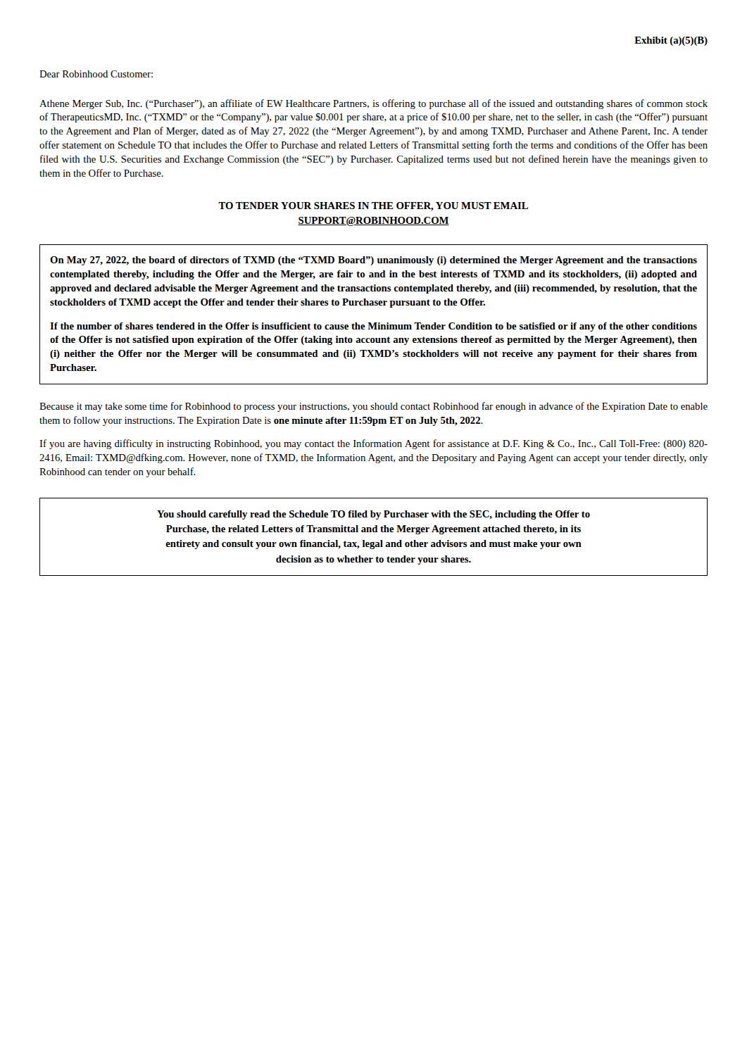Exhibit (a)(5)(B)
Dear Robinhood Customer:
Athene Merger Sub, Inc. (“Purchaser”), an affiliate of EW Healthcare Partners, is offering to purchase all of the issued and outstanding shares of common stock of TherapeuticsMD, Inc. (“TXMD” or the “Company”), par value $0.001 per share, at a price of $10.00 per share, net to the seller, in cash (the “Offer”) pursuant to the Agreement and Plan of Merger, dated as of May 27, 2022 (the “Merger Agreement”), by and among TXMD, Purchaser and Athene Parent, Inc. A tender offer statement on Schedule TO that includes the Offer to Purchase and related Letters of Transmittal setting forth the terms and conditions of the Offer has been filed with the U.S. Securities and Exchange Commission (the “SEC”) by Purchaser. Capitalized terms used but not defined herein have the meanings given to them in the Offer to Purchase.
TO TENDER YOUR SHARES IN THE OFFER, YOU MUST EMAIL
SUPPORT@ROBINHOOD.COM
On May 27, 2022, the board of directors of TXMD (the “TXMD Board”) unanimously (i) determined the Merger Agreement and the transactions contemplated thereby, including the Offer and the Merger, are fair to and in the best interests of TXMD and its stockholders, (ii) adopted and approved and declared advisable the Merger Agreement and the transactions contemplated thereby, and (iii) recommended, by resolution, that the stockholders of TXMD accept the Offer and tender their shares to Purchaser pursuant to the Offer.
If the number of shares tendered in the Offer is insufficient to cause the Minimum Tender Condition to be satisfied or if any of the other conditions of the Offer is not satisfied upon expiration of the Offer (taking into account any extensions thereof as permitted by the Merger Agreement), then (i) neither the Offer nor the Merger will be consummated and (ii) TXMD’s stockholders will not receive any payment for their shares from Purchaser.
Because it may take some time for Robinhood to process your instructions, you should contact Robinhood far enough in advance of the Expiration Date to enable them to follow your instructions. The Expiration Date is one minute after 11:59pm ET on July 5th, 2022.
If you are having difficulty in instructing Robinhood, you may contact the Information Agent for assistance at D.F. King & Co., Inc., Call Toll-Free: (800) 820-2416, Email: TXMD@dfking.com. However, none of TXMD, the Information Agent, and the Depositary and Paying Agent can accept your tender directly, only Robinhood can tender on your behalf.
You should carefully read the Schedule TO filed by Purchaser with the SEC, including the Offer to
Purchase, the related Letters of Transmittal and the Merger Agreement attached thereto, in its
entirety and consult your own financial, tax, legal and other advisors and must make your own
decision as to whether to tender your shares.